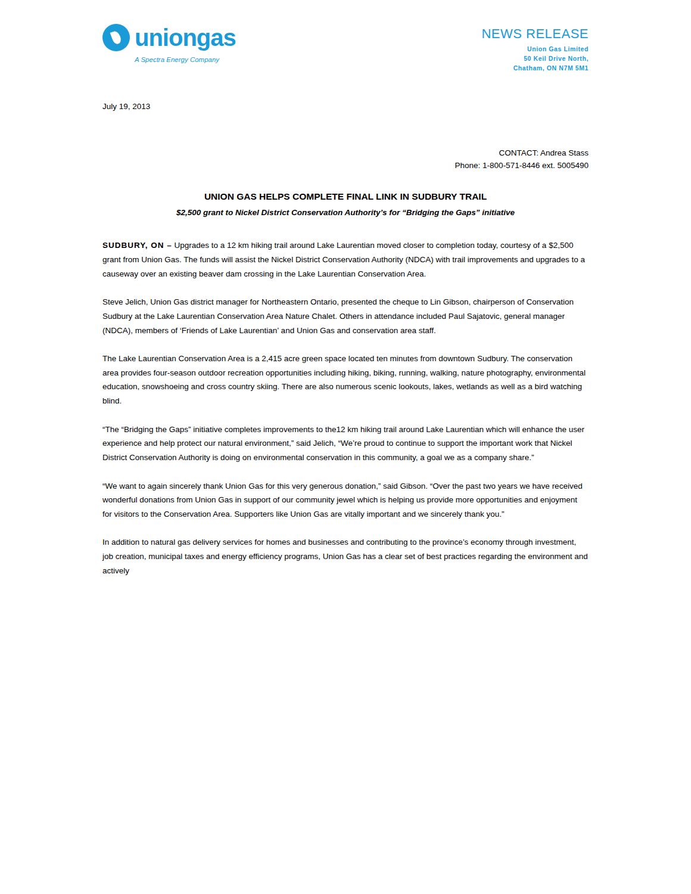uniongas
A Spectra Energy Company
NEWS RELEASE
Union Gas Limited
50 Keil Drive North,
Chatham, ON N7M 5M1
July 19, 2013
CONTACT: Andrea Stass
Phone: 1-800-571-8446 ext. 5005490
UNION GAS HELPS COMPLETE FINAL LINK IN SUDBURY TRAIL
$2,500 grant to Nickel District Conservation Authority’s for “Bridging the Gaps” initiative
SUDBURY, ON – Upgrades to a 12 km hiking trail around Lake Laurentian moved closer to completion today, courtesy of a $2,500 grant from Union Gas. The funds will assist the Nickel District Conservation Authority (NDCA) with trail improvements and upgrades to a causeway over an existing beaver dam crossing in the Lake Laurentian Conservation Area.
Steve Jelich, Union Gas district manager for Northeastern Ontario, presented the cheque to Lin Gibson, chairperson of Conservation Sudbury at the Lake Laurentian Conservation Area Nature Chalet. Others in attendance included Paul Sajatovic, general manager (NDCA), members of ‘Friends of Lake Laurentian’ and Union Gas and conservation area staff.
The Lake Laurentian Conservation Area is a 2,415 acre green space located ten minutes from downtown Sudbury. The conservation area provides four-season outdoor recreation opportunities including hiking, biking, running, walking, nature photography, environmental education, snowshoeing and cross country skiing. There are also numerous scenic lookouts, lakes, wetlands as well as a bird watching blind.
“The “Bridging the Gaps” initiative completes improvements to the12 km hiking trail around Lake Laurentian which will enhance the user experience and help protect our natural environment,” said Jelich, “We’re proud to continue to support the important work that Nickel District Conservation Authority is doing on environmental conservation in this community, a goal we as a company share.”
“We want to again sincerely thank Union Gas for this very generous donation,” said Gibson. “Over the past two years we have received wonderful donations from Union Gas in support of our community jewel which is helping us provide more opportunities and enjoyment for visitors to the Conservation Area. Supporters like Union Gas are vitally important and we sincerely thank you.”
In addition to natural gas delivery services for homes and businesses and contributing to the province’s economy through investment, job creation, municipal taxes and energy efficiency programs, Union Gas has a clear set of best practices regarding the environment and actively